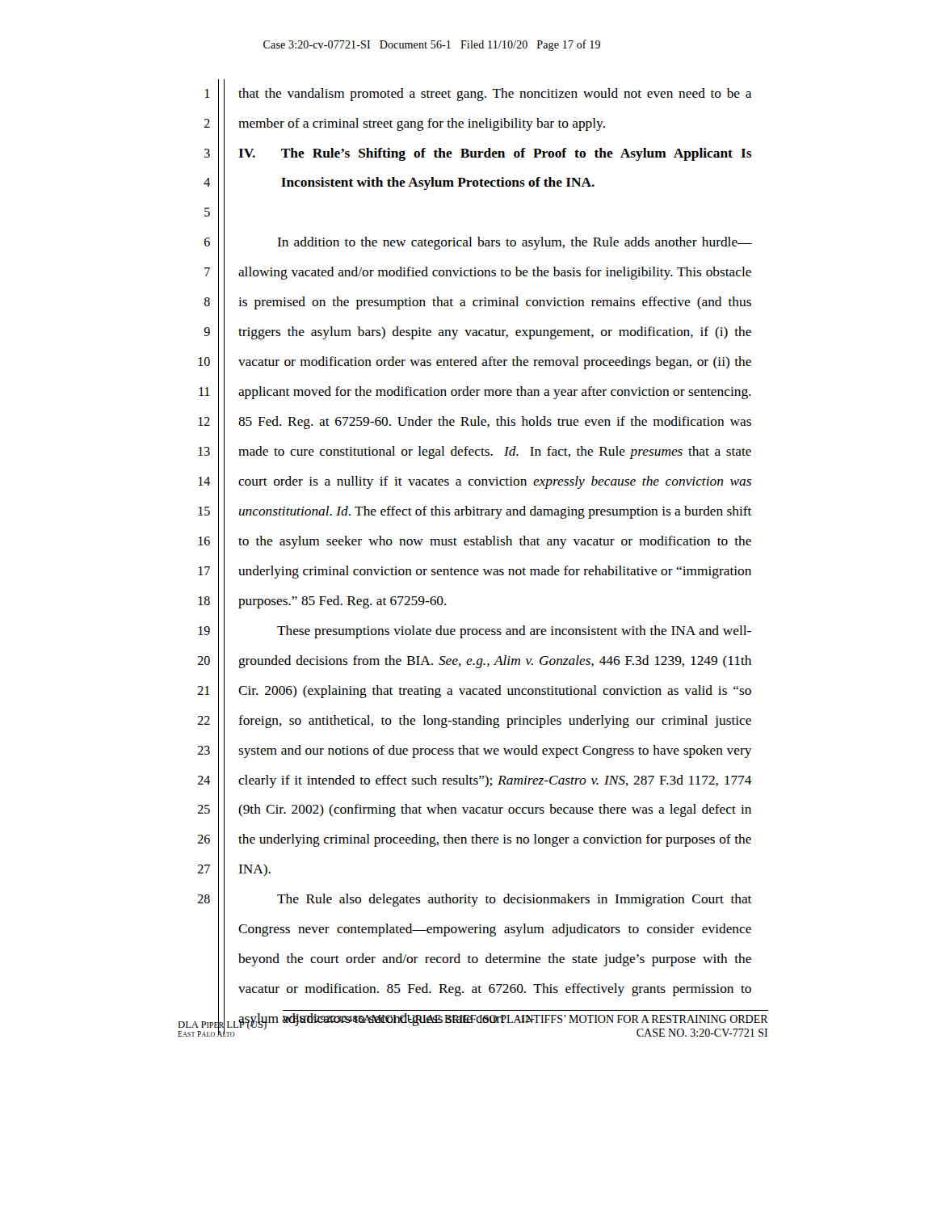Case 3:20-cv-07721-SI Document 56-1 Filed 11/10/20 Page 17 of 19
1
2
3
4
5
6
7
8
9
10
11
12
13
14
15
16
17
18
19
20
21
22
23
24
25
26
27
28
that the vandalism promoted a street gang. The noncitizen would not even need to be a member of a criminal street gang for the ineligibility bar to apply.
IV.
The Rule’s Shifting of the Burden of Proof to the Asylum Applicant Is Inconsistent with the Asylum Protections of the INA.
In addition to the new categorical bars to asylum, the Rule adds another hurdle—allowing vacated and/or modified convictions to be the basis for ineligibility. This obstacle is premised on the presumption that a criminal conviction remains effective (and thus triggers the asylum bars) despite any vacatur, expungement, or modification, if (i) the vacatur or modification order was entered after the removal proceedings began, or (ii) the applicant moved for the modification order more than a year after conviction or sentencing. 85 Fed. Reg. at 67259-60. Under the Rule, this holds true even if the modification was made to cure constitutional or legal defects. Id. In fact, the Rule presumes that a state court order is a nullity if it vacates a conviction expressly because the conviction was unconstitutional. Id. The effect of this arbitrary and damaging presumption is a burden shift to the asylum seeker who now must establish that any vacatur or modification to the underlying criminal conviction or sentence was not made for rehabilitative or “immigration purposes.” 85 Fed. Reg. at 67259-60.
These presumptions violate due process and are inconsistent with the INA and well-grounded decisions from the BIA. See, e.g., Alim v. Gonzales, 446 F.3d 1239, 1249 (11th Cir. 2006) (explaining that treating a vacated unconstitutional conviction as valid is “so foreign, so antithetical, to the long-standing principles underlying our criminal justice system and our notions of due process that we would expect Congress to have spoken very clearly if it intended to effect such results”); Ramirez-Castro v. INS, 287 F.3d 1172, 1774 (9th Cir. 2002) (confirming that when vacatur occurs because there was a legal defect in the underlying criminal proceeding, then there is no longer a conviction for purposes of the INA).
The Rule also delegates authority to decisionmakers in Immigration Court that Congress never contemplated—empowering asylum adjudicators to consider evidence beyond the court order and/or record to determine the state judge’s purpose with the vacatur or modification. 85 Fed. Reg. at 67260. This effectively grants permission to asylum adjudicators to second-guess state court
DLA PIPER LLP (US)
EAST PALO ALTO
WEST/292232485
-12-
AMICI CURIAE BRIEF ISO PLAINTIFFS’ MOTION FOR A RESTRAINING ORDER
CASE NO. 3:20-CV-7721 SI